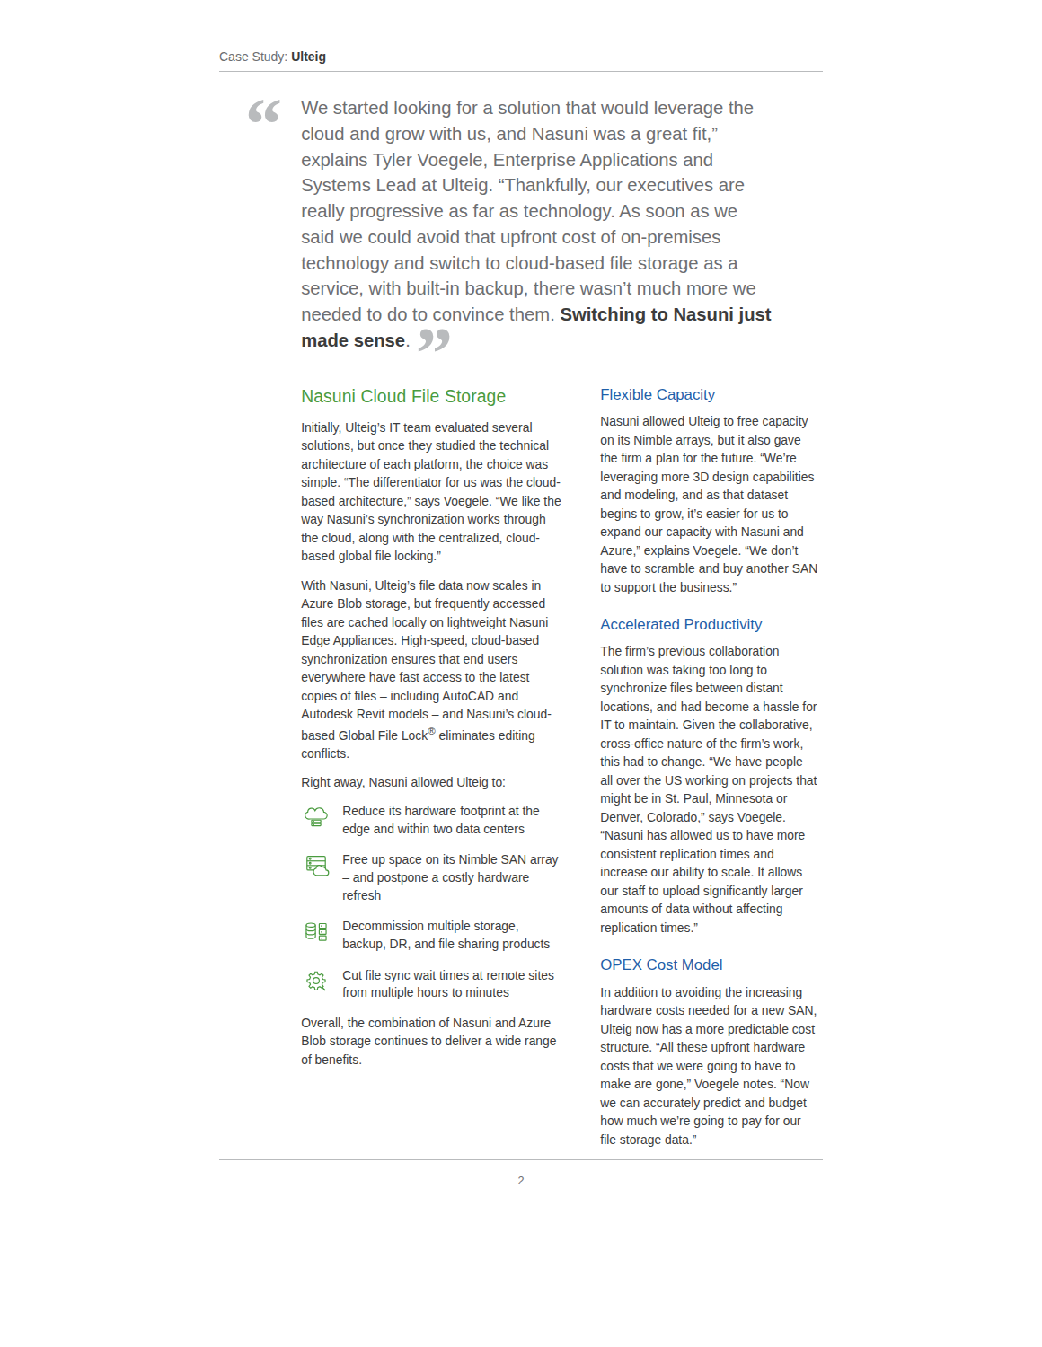Case Study: Ulteig
“
We started looking for a solution that would leverage the cloud and grow with us, and Nasuni was a great fit,” explains Tyler Voegele, Enterprise Applications and Systems Lead at Ulteig. “Thankfully, our executives are really progressive as far as technology. As soon as we said we could avoid that upfront cost of on-premises technology and switch to cloud-based file storage as a service, with built-in backup, there wasn’t much more we needed to do to convince them. Switching to Nasuni just made sense.”
Nasuni Cloud File Storage
Initially, Ulteig’s IT team evaluated several solutions, but once they studied the technical architecture of each platform, the choice was simple. “The differentiator for us was the cloud-based architecture,” says Voegele. “We like the way Nasuni’s synchronization works through the cloud, along with the centralized, cloud-based global file locking.”
With Nasuni, Ulteig’s file data now scales in Azure Blob storage, but frequently accessed files are cached locally on lightweight Nasuni Edge Appliances. High-speed, cloud-based synchronization ensures that end users everywhere have fast access to the latest copies of files – including AutoCAD and Autodesk Revit models – and Nasuni’s cloud-based Global File Lock® eliminates editing conflicts.
Right away, Nasuni allowed Ulteig to:
Reduce its hardware footprint at the edge and within two data centers
Free up space on its Nimble SAN array – and postpone a costly hardware refresh
Decommission multiple storage, backup, DR, and file sharing products
Cut file sync wait times at remote sites from multiple hours to minutes
Overall, the combination of Nasuni and Azure Blob storage continues to deliver a wide range of benefits.
Flexible Capacity
Nasuni allowed Ulteig to free capacity on its Nimble arrays, but it also gave the firm a plan for the future. “We’re leveraging more 3D design capabilities and modeling, and as that dataset begins to grow, it’s easier for us to expand our capacity with Nasuni and Azure,” explains Voegele. “We don’t have to scramble and buy another SAN to support the business.”
Accelerated Productivity
The firm’s previous collaboration solution was taking too long to synchronize files between distant locations, and had become a hassle for IT to maintain. Given the collaborative, cross-office nature of the firm’s work, this had to change. “We have people all over the US working on projects that might be in St. Paul, Minnesota or Denver, Colorado,” says Voegele. “Nasuni has allowed us to have more consistent replication times and increase our ability to scale. It allows our staff to upload significantly larger amounts of data without affecting replication times.”
OPEX Cost Model
In addition to avoiding the increasing hardware costs needed for a new SAN, Ulteig now has a more predictable cost structure. “All these upfront hardware costs that we were going to have to make are gone,” Voegele notes. “Now we can accurately predict and budget how much we’re going to pay for our file storage data.”
2